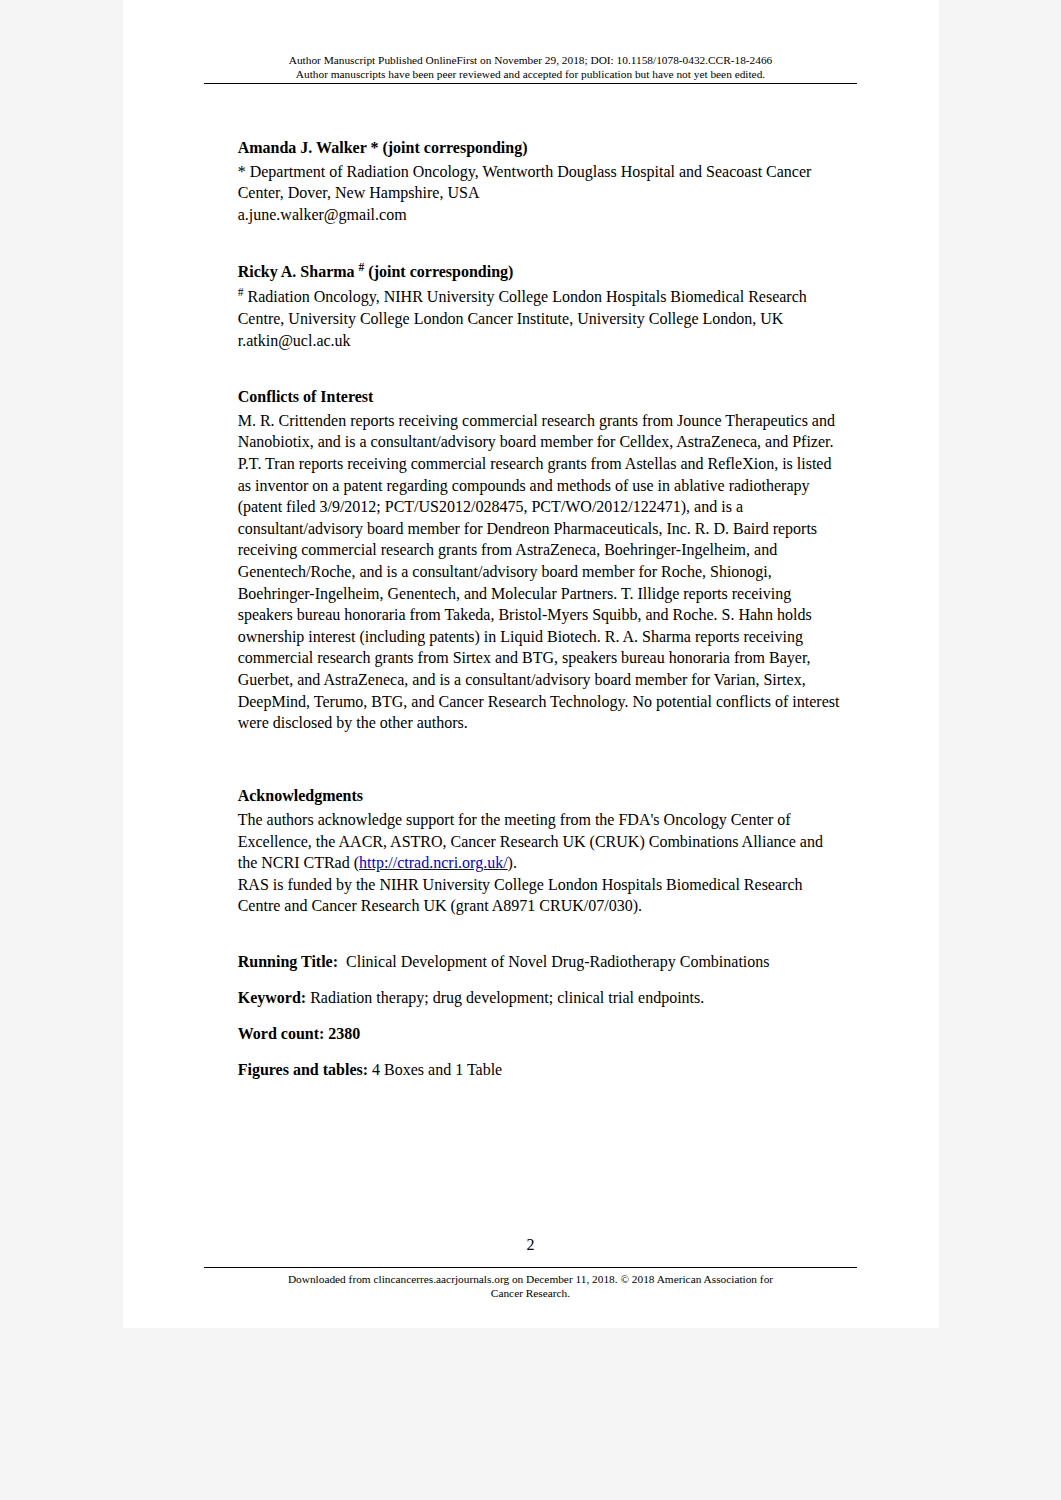Author Manuscript Published OnlineFirst on November 29, 2018; DOI: 10.1158/1078-0432.CCR-18-2466
Author manuscripts have been peer reviewed and accepted for publication but have not yet been edited.
Amanda J. Walker * (joint corresponding)
* Department of Radiation Oncology, Wentworth Douglass Hospital and Seacoast Cancer Center, Dover, New Hampshire, USA
a.june.walker@gmail.com
Ricky A. Sharma # (joint corresponding)
# Radiation Oncology, NIHR University College London Hospitals Biomedical Research Centre, University College London Cancer Institute, University College London, UK
r.atkin@ucl.ac.uk
Conflicts of Interest
M. R. Crittenden reports receiving commercial research grants from Jounce Therapeutics and Nanobiotix, and is a consultant/advisory board member for Celldex, AstraZeneca, and Pfizer. P.T. Tran reports receiving commercial research grants from Astellas and RefleXion, is listed as inventor on a patent regarding compounds and methods of use in ablative radiotherapy (patent filed 3/9/2012; PCT/US2012/028475, PCT/WO/2012/122471), and is a consultant/advisory board member for Dendreon Pharmaceuticals, Inc. R. D. Baird reports receiving commercial research grants from AstraZeneca, Boehringer-Ingelheim, and Genentech/Roche, and is a consultant/advisory board member for Roche, Shionogi, Boehringer-Ingelheim, Genentech, and Molecular Partners. T. Illidge reports receiving speakers bureau honoraria from Takeda, Bristol-Myers Squibb, and Roche. S. Hahn holds ownership interest (including patents) in Liquid Biotech. R. A. Sharma reports receiving commercial research grants from Sirtex and BTG, speakers bureau honoraria from Bayer, Guerbet, and AstraZeneca, and is a consultant/advisory board member for Varian, Sirtex, DeepMind, Terumo, BTG, and Cancer Research Technology. No potential conflicts of interest were disclosed by the other authors.
Acknowledgments
The authors acknowledge support for the meeting from the FDA's Oncology Center of Excellence, the AACR, ASTRO, Cancer Research UK (CRUK) Combinations Alliance and the NCRI CTRad (http://ctrad.ncri.org.uk/).
RAS is funded by the NIHR University College London Hospitals Biomedical Research Centre and Cancer Research UK (grant A8971 CRUK/07/030).
Running Title: Clinical Development of Novel Drug-Radiotherapy Combinations
Keyword: Radiation therapy; drug development; clinical trial endpoints.
Word count: 2380
Figures and tables: 4 Boxes and 1 Table
2
Downloaded from clincancerres.aacrjournals.org on December 11, 2018. © 2018 American Association for
Cancer Research.